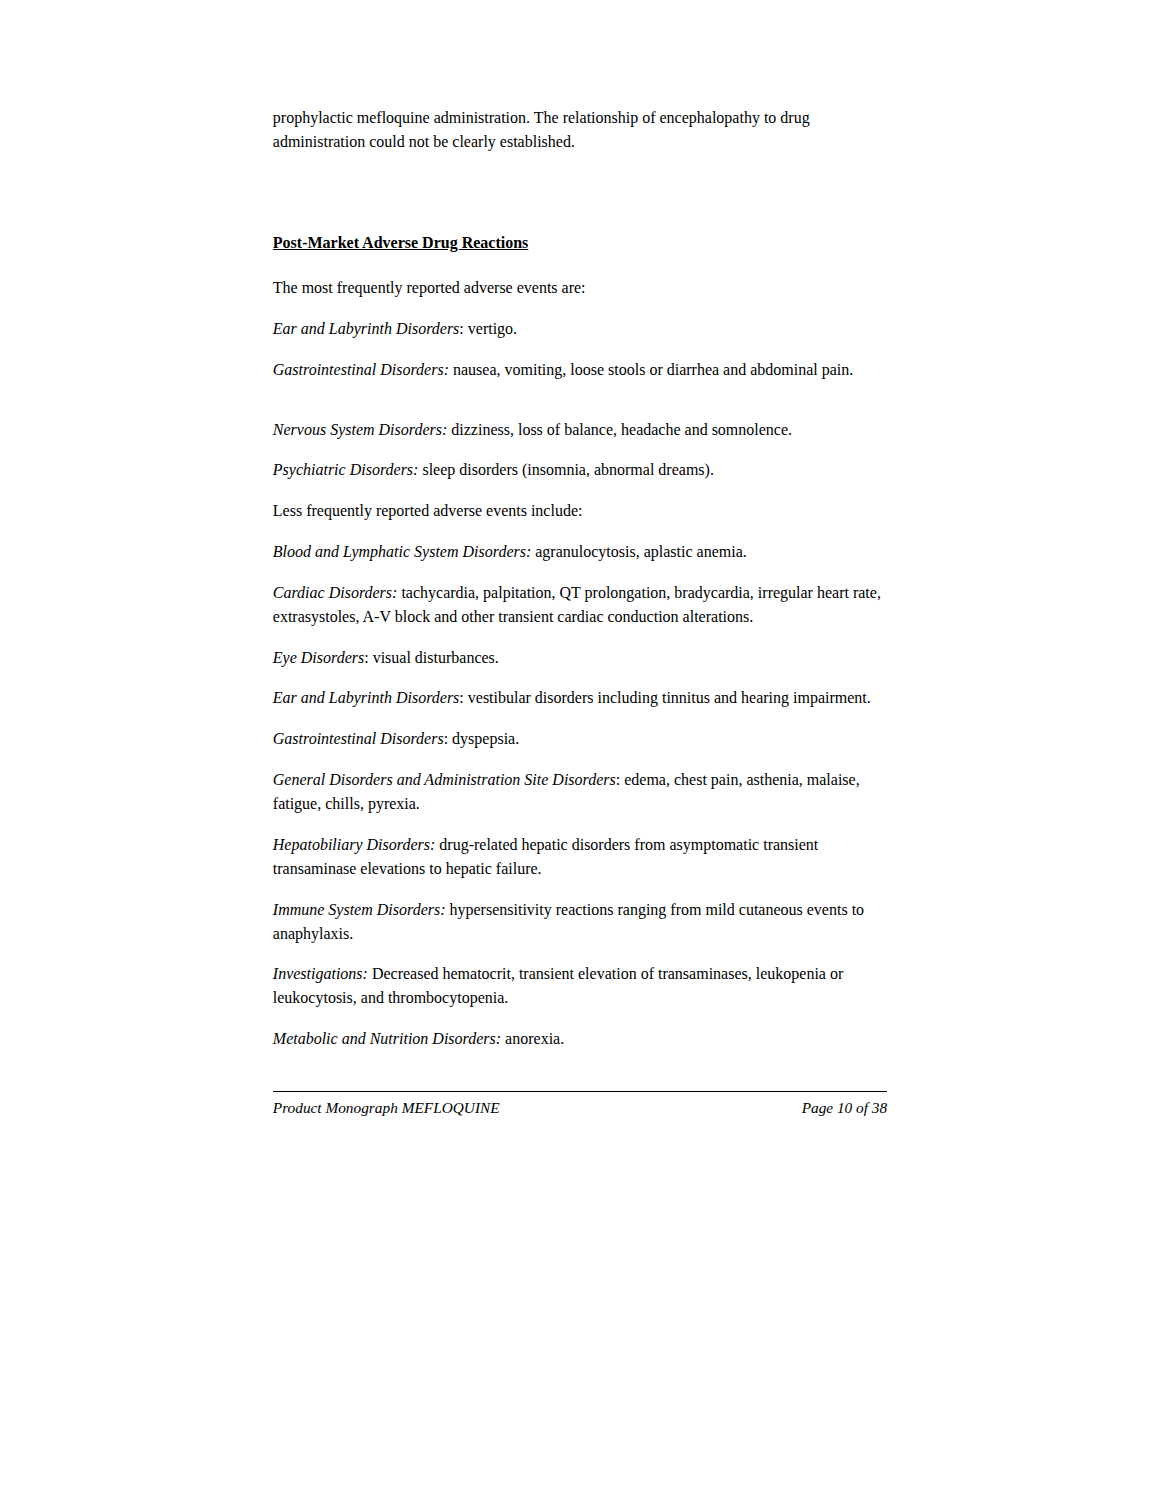prophylactic mefloquine administration. The relationship of encephalopathy to drug administration could not be clearly established.
Post-Market Adverse Drug Reactions
The most frequently reported adverse events are:
Ear and Labyrinth Disorders: vertigo.
Gastrointestinal Disorders: nausea, vomiting, loose stools or diarrhea and abdominal pain.
Nervous System Disorders: dizziness, loss of balance, headache and somnolence.
Psychiatric Disorders: sleep disorders (insomnia, abnormal dreams).
Less frequently reported adverse events include:
Blood and Lymphatic System Disorders: agranulocytosis, aplastic anemia.
Cardiac Disorders: tachycardia, palpitation, QT prolongation, bradycardia, irregular heart rate, extrasystoles, A-V block and other transient cardiac conduction alterations.
Eye Disorders: visual disturbances.
Ear and Labyrinth Disorders: vestibular disorders including tinnitus and hearing impairment.
Gastrointestinal Disorders: dyspepsia.
General Disorders and Administration Site Disorders: edema, chest pain, asthenia, malaise, fatigue, chills, pyrexia.
Hepatobiliary Disorders: drug-related hepatic disorders from asymptomatic transient transaminase elevations to hepatic failure.
Immune System Disorders: hypersensitivity reactions ranging from mild cutaneous events to anaphylaxis.
Investigations: Decreased hematocrit, transient elevation of transaminases, leukopenia or leukocytosis, and thrombocytopenia.
Metabolic and Nutrition Disorders: anorexia.
Product Monograph MEFLOQUINE Page 10 of 38